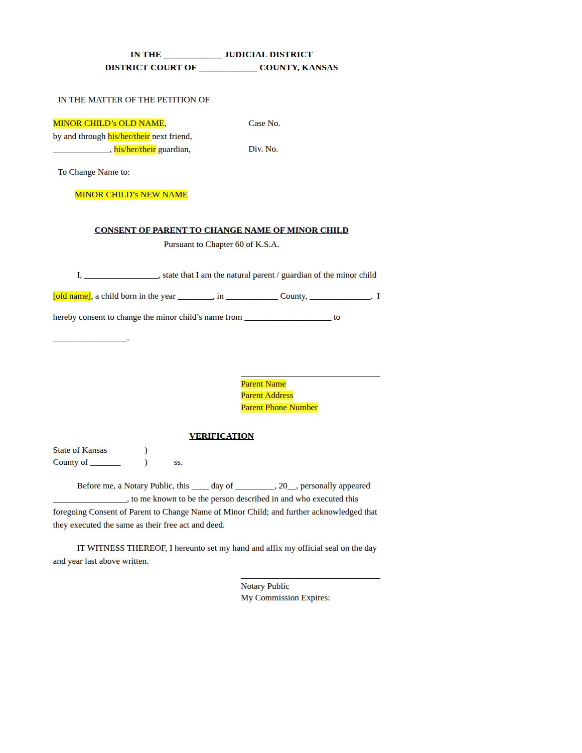IN THE _____________ JUDICIAL DISTRICT
DISTRICT COURT OF _____________ COUNTY, KANSAS
IN THE MATTER OF THE PETITION OF
| MINOR CHILD’s OLD NAME , by and through his/her/their next friend, _____________, his/her/their guardian, | Case No. Div. No. |
To Change Name to:
MINOR CHILD’s NEW NAME
CONSENT OF PARENT TO CHANGE NAME OF MINOR CHILD
Pursuant to Chapter 60 of K.S.A.
I, _________________, state that I am the natural parent / guardian of the minor child
[old name], a child born in the year ________, in ____________ County, ______________. I
hereby consent to change the minor child’s name from ____________________ to
_________________.
Parent Name
Parent Address
Parent Phone Number
VERIFICATION
State of Kansas)
County of _______)ss.
Before me, a Notary Public, this ____ day of _________, 20__, personally appeared _________________, to me known to be the person described in and who executed this foregoing Consent of Parent to Change Name of Minor Child; and further acknowledged that they executed the same as their free act and deed.
IT WITNESS THEREOF, I hereunto set my hand and affix my official seal on the day and year last above written.
Notary Public
My Commission Expires: